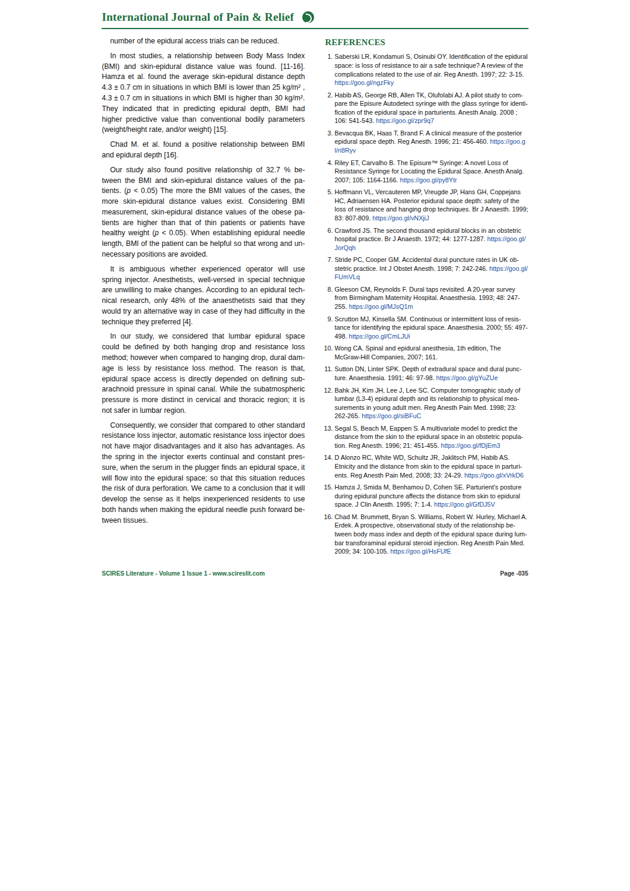International Journal of Pain & Relief
number of the epidural access trials can be reduced.
In most studies, a relationship between Body Mass Index (BMI) and skin-epidural distance value was found. [11-16]. Hamza et al. found the average skin-epidural distance depth 4.3 ± 0.7 cm in situations in which BMI is lower than 25 kg/m² , 4.3 ± 0.7 cm in situations in which BMI is higher than 30 kg/m². They indicated that in predicting epidural depth, BMI had higher predictive value than conventional bodily parameters (weight/height rate, and/or weight) [15].
Chad M. et al. found a positive relationship between BMI and epidural depth [16].
Our study also found positive relationship of 32.7 % between the BMI and skin-epidural distance values of the patients. (p < 0.05) The more the BMI values of the cases, the more skin-epidural distance values exist. Considering BMI measurement, skin-epidural distance values of the obese patients are higher than that of thin patients or patients have healthy weight (p < 0.05). When establishing epidural needle length, BMI of the patient can be helpful so that wrong and unnecessary positions are avoided.
It is ambiguous whether experienced operator will use spring injector. Anesthetists, well-versed in special technique are unwilling to make changes. According to an epidural technical research, only 48% of the anaesthetists said that they would try an alternative way in case of they had difficulty in the technique they preferred [4].
In our study, we considered that lumbar epidural space could be defined by both hanging drop and resistance loss method; however when compared to hanging drop, dural damage is less by resistance loss method. The reason is that, epidural space access is directly depended on defining subarachnoid pressure in spinal canal. While the subatmospheric pressure is more distinct in cervical and thoracic region; it is not safer in lumbar region.
Consequently, we consider that compared to other standard resistance loss injector, automatic resistance loss injector does not have major disadvantages and it also has advantages. As the spring in the injector exerts continual and constant pressure, when the serum in the plugger finds an epidural space, it will flow into the epidural space; so that this situation reduces the risk of dura perforation. We came to a conclusion that it will develop the sense as it helps inexperienced residents to use both hands when making the epidural needle push forward between tissues.
REFERENCES
Saberski LR, Kondamuri S, Osinubi OY. Identification of the epidural space: is loss of resistance to air a safe technique? A review of the complications related to the use of air. Reg Anesth. 1997; 22: 3-15. https://goo.gl/ngzFky
Habib AS, George RB, Allen TK, Olufolabi AJ. A pilot study to compare the Episure Autodetect syringe with the glass syringe for identification of the epidural space in parturients. Anesth Analg. 2008 ; 106: 541-543. https://goo.gl/zpr9q7
Bevacqua BK, Haas T, Brand F. A clinical measure of the posterior epidural space depth. Reg Anesth. 1996; 21: 456-460. https://goo.gl/ri8Ryv
Riley ET, Carvalho B. The Episure™ Syringe: A novel Loss of Resistance Syringe for Locating the Epidural Space. Anesth Analg. 2007; 105: 1164-1166. https://goo.gl/py8Ytr
Hoffmann VL, Vercauteren MP, Vreugde JP, Hans GH, Coppejans HC, Adriaensen HA. Posterior epidural space depth: safety of the loss of resistance and hanging drop techniques. Br J Anaesth. 1999; 83: 807-809. https://goo.gl/vNXjiJ
Crawford JS. The second thousand epidural blocks in an obstetric hospital practice. Br J Anaesth. 1972; 44: 1277-1287. https://goo.gl/JorQqh
Stride PC, Cooper GM. Accidental dural puncture rates in UK obstetric practice. Int J Obstet Anesth. 1998; 7: 242-246. https://goo.gl/FUmVLq
Gleeson CM, Reynolds F. Dural taps revisited. A 20-year survey from Birmingham Maternity Hospital. Anaesthesia. 1993; 48: 247-255. https://goo.gl/MJsQ1m
Scrutton MJ, Kinsella SM. Continuous or intermittent loss of resistance for identifying the epidural space. Anaesthesia. 2000; 55: 497-498. https://goo.gl/CmLJUi
Wong CA. Spinal and epidural anesthesia, 1th edition, The McGraw-Hill Companies, 2007; 161.
Sutton DN, Linter SPK. Depth of extradural space and dural puncture. Anaesthesia. 1991; 46: 97-98. https://goo.gl/gYuZUe
Bahk JH, Kim JH, Lee J, Lee SC. Computer tomographic study of lumbar (L3-4) epidural depth and its relationship to physical measurements in young adult men. Reg Anesth Pain Med. 1998; 23: 262-265. https://goo.gl/siBFuC
Segal S, Beach M, Eappen S. A multivariate model to predict the distance from the skin to the epidural space in an obstetric population. Reg Anesth. 1996; 21: 451-455. https://goo.gl/fDjEm3
D Alonzo RC, White WD, Schultz JR, Jaklitsch PM, Habib AS. Etnicity and the distance from skin to the epidural space in parturients. Reg Anesth Pain Med. 2008; 33: 24-29. https://goo.gl/xVrkD6
Hamza J, Smida M, Benhamou D, Cohen SE. Parturient's posture during epidural puncture affects the distance from skin to epidural space. J Clin Anesth. 1995; 7: 1-4. https://goo.gl/GfDJ5V
Chad M. Brummett, Bryan S. Williams, Robert W. Hurley, Michael A. Erdek. A prospective, observational study of the relationship between body mass index and depth of the epidural space during lumbar transforaminal epidural steroid injection. Reg Anesth Pain Med. 2009; 34: 100-105. https://goo.gl/HsFUfE
SCIRES Literature - Volume 1 Issue 1 - www.scireslit.com
Page -035